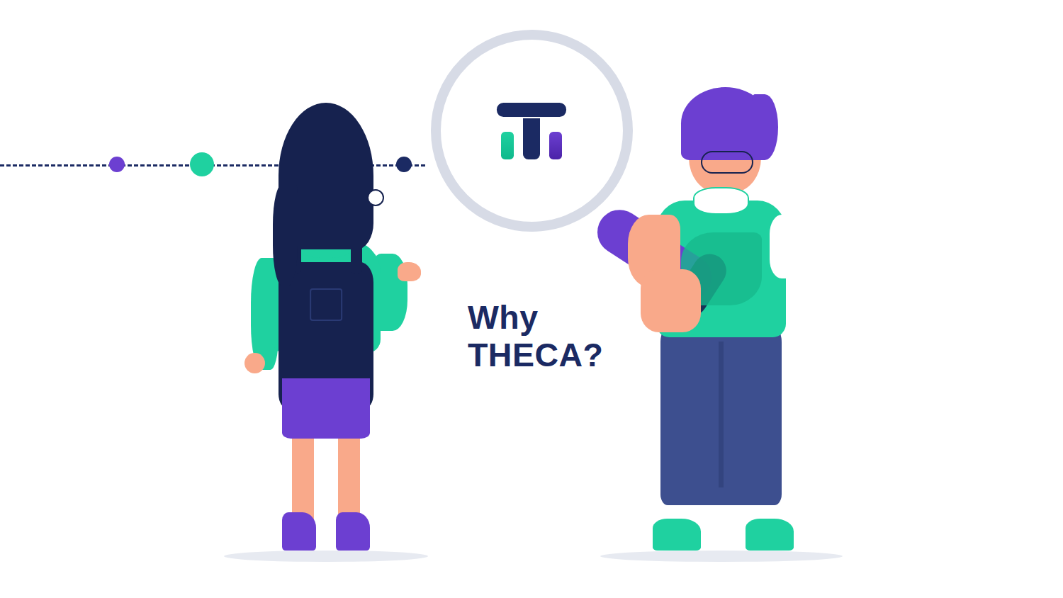THECA
Why
THECA?